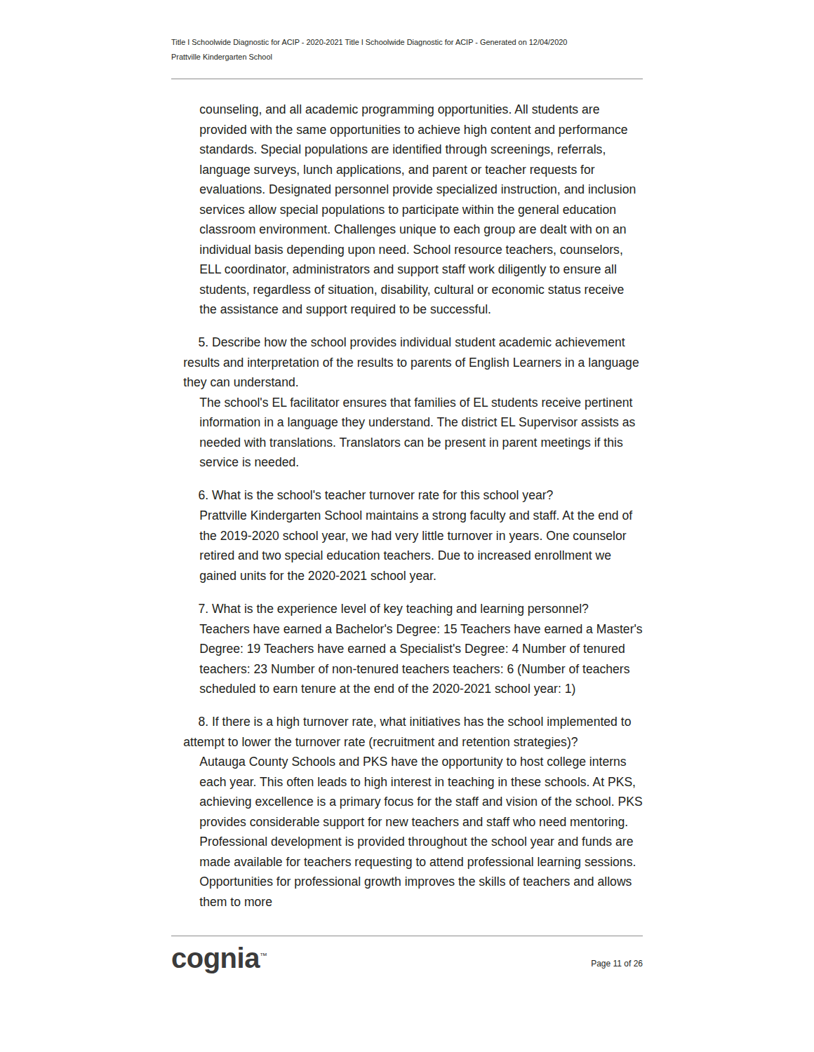Title I Schoolwide Diagnostic for ACIP - 2020-2021 Title I Schoolwide Diagnostic for ACIP - Generated on 12/04/2020
Prattville Kindergarten School
counseling, and all academic programming opportunities. All students are provided with the same opportunities to achieve high content and performance standards. Special populations are identified through screenings, referrals, language surveys, lunch applications, and parent or teacher requests for evaluations. Designated personnel provide specialized instruction, and inclusion services allow special populations to participate within the general education classroom environment. Challenges unique to each group are dealt with on an individual basis depending upon need. School resource teachers, counselors, ELL coordinator, administrators and support staff work diligently to ensure all students, regardless of situation, disability, cultural or economic status receive the assistance and support required to be successful.
5. Describe how the school provides individual student academic achievement results and interpretation of the results to parents of English Learners in a language they can understand.
The school's EL facilitator ensures that families of EL students receive pertinent information in a language they understand. The district EL Supervisor assists as needed with translations. Translators can be present in parent meetings if this service is needed.
6. What is the school's teacher turnover rate for this school year?
Prattville Kindergarten School maintains a strong faculty and staff. At the end of the 2019-2020 school year, we had very little turnover in years. One counselor retired and two special education teachers. Due to increased enrollment we gained units for the 2020-2021 school year.
7. What is the experience level of key teaching and learning personnel?
Teachers have earned a Bachelor's Degree: 15 Teachers have earned a Master's Degree: 19 Teachers have earned a Specialist's Degree: 4 Number of tenured teachers: 23 Number of non-tenured teachers teachers: 6 (Number of teachers scheduled to earn tenure at the end of the 2020-2021 school year: 1)
8. If there is a high turnover rate, what initiatives has the school implemented to attempt to lower the turnover rate (recruitment and retention strategies)?
Autauga County Schools and PKS have the opportunity to host college interns each year. This often leads to high interest in teaching in these schools. At PKS, achieving excellence is a primary focus for the staff and vision of the school. PKS provides considerable support for new teachers and staff who need mentoring. Professional development is provided throughout the school year and funds are made available for teachers requesting to attend professional learning sessions. Opportunities for professional growth improves the skills of teachers and allows them to more
cognia™
Page 11 of 26